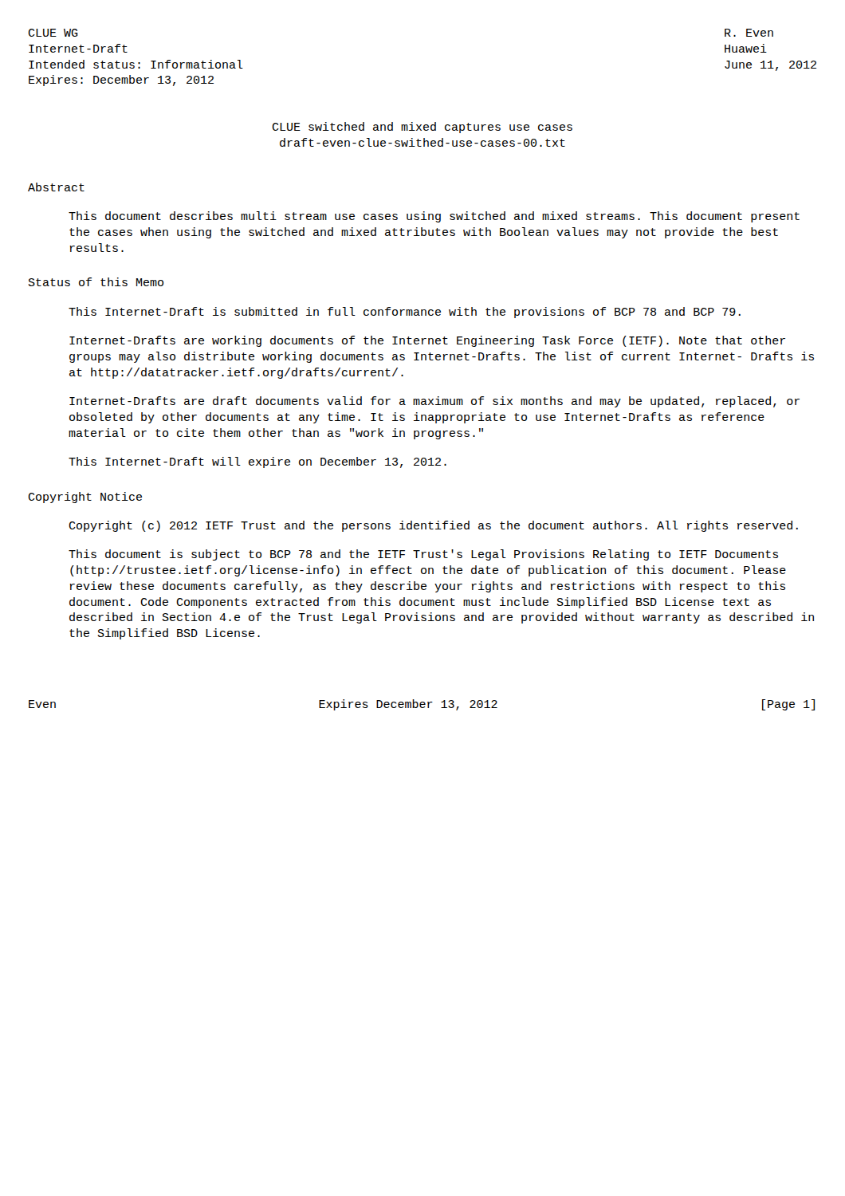CLUE WG Internet-Draft Intended status: Informational Expires: December 13, 2012
R. Even Huawei June 11, 2012
CLUE switched and mixed captures use cases
draft-even-clue-swithed-use-cases-00.txt
Abstract
This document describes multi stream use cases using switched and mixed streams. This document present the cases when using the switched and mixed attributes with Boolean values may not provide the best results.
Status of this Memo
This Internet-Draft is submitted in full conformance with the provisions of BCP 78 and BCP 79.
Internet-Drafts are working documents of the Internet Engineering Task Force (IETF). Note that other groups may also distribute working documents as Internet-Drafts. The list of current Internet- Drafts is at http://datatracker.ietf.org/drafts/current/.
Internet-Drafts are draft documents valid for a maximum of six months and may be updated, replaced, or obsoleted by other documents at any time. It is inappropriate to use Internet-Drafts as reference material or to cite them other than as "work in progress."
This Internet-Draft will expire on December 13, 2012.
Copyright Notice
Copyright (c) 2012 IETF Trust and the persons identified as the document authors. All rights reserved.
This document is subject to BCP 78 and the IETF Trust's Legal Provisions Relating to IETF Documents (http://trustee.ietf.org/license-info) in effect on the date of publication of this document. Please review these documents carefully, as they describe your rights and restrictions with respect to this document. Code Components extracted from this document must include Simplified BSD License text as described in Section 4.e of the Trust Legal Provisions and are provided without warranty as described in the Simplified BSD License.
Even Expires December 13, 2012 [Page 1]